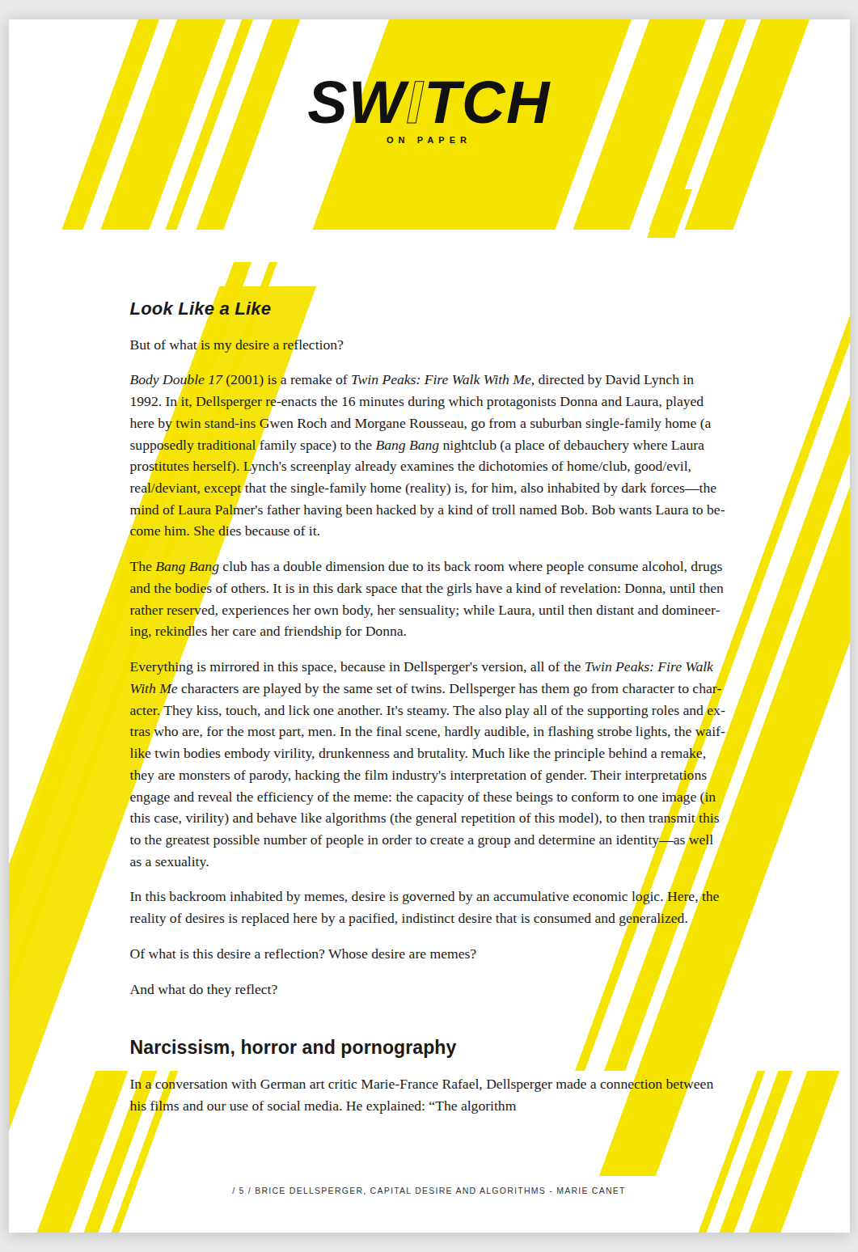SWITCH
on paper
Look Like a Like
But of what is my desire a reflection?
Body Double 17 (2001) is a remake of Twin Peaks: Fire Walk With Me, directed by David Lynch in 1992. In it, Dellsperger re-enacts the 16 minutes during which protagonists Donna and Laura, played here by twin stand-ins Gwen Roch and Morgane Rousseau, go from a suburban single-family home (a supposedly traditional family space) to the Bang Bang nightclub (a place of debauchery where Laura prostitutes herself). Lynch's screenplay already examines the dichotomies of home/club, good/evil, real/deviant, except that the single-family home (reality) is, for him, also inhabited by dark forces—the mind of Laura Palmer's father having been hacked by a kind of troll named Bob. Bob wants Laura to become him. She dies because of it.
The Bang Bang club has a double dimension due to its back room where people consume alcohol, drugs and the bodies of others. It is in this dark space that the girls have a kind of revelation: Donna, until then rather reserved, experiences her own body, her sensuality; while Laura, until then distant and domineering, rekindles her care and friendship for Donna.
Everything is mirrored in this space, because in Dellsperger's version, all of the Twin Peaks: Fire Walk With Me characters are played by the same set of twins. Dellsperger has them go from character to character. They kiss, touch, and lick one another. It's steamy. The also play all of the supporting roles and extras who are, for the most part, men. In the final scene, hardly audible, in flashing strobe lights, the waif-like twin bodies embody virility, drunkenness and brutality. Much like the principle behind a remake, they are monsters of parody, hacking the film industry's interpretation of gender. Their interpretations engage and reveal the efficiency of the meme: the capacity of these beings to conform to one image (in this case, virility) and behave like algorithms (the general repetition of this model), to then transmit this to the greatest possible number of people in order to create a group and determine an identity—as well as a sexuality.
In this backroom inhabited by memes, desire is governed by an accumulative economic logic. Here, the reality of desires is replaced here by a pacified, indistinct desire that is consumed and generalized.
Of what is this desire a reflection? Whose desire are memes?
And what do they reflect?
Narcissism, horror and pornography
In a conversation with German art critic Marie-France Rafael, Dellsperger made a connection between his films and our use of social media. He explained: “The algorithm
/ 5 / Brice Dellsperger, Capital Desire and Algorithms - Marie Canet